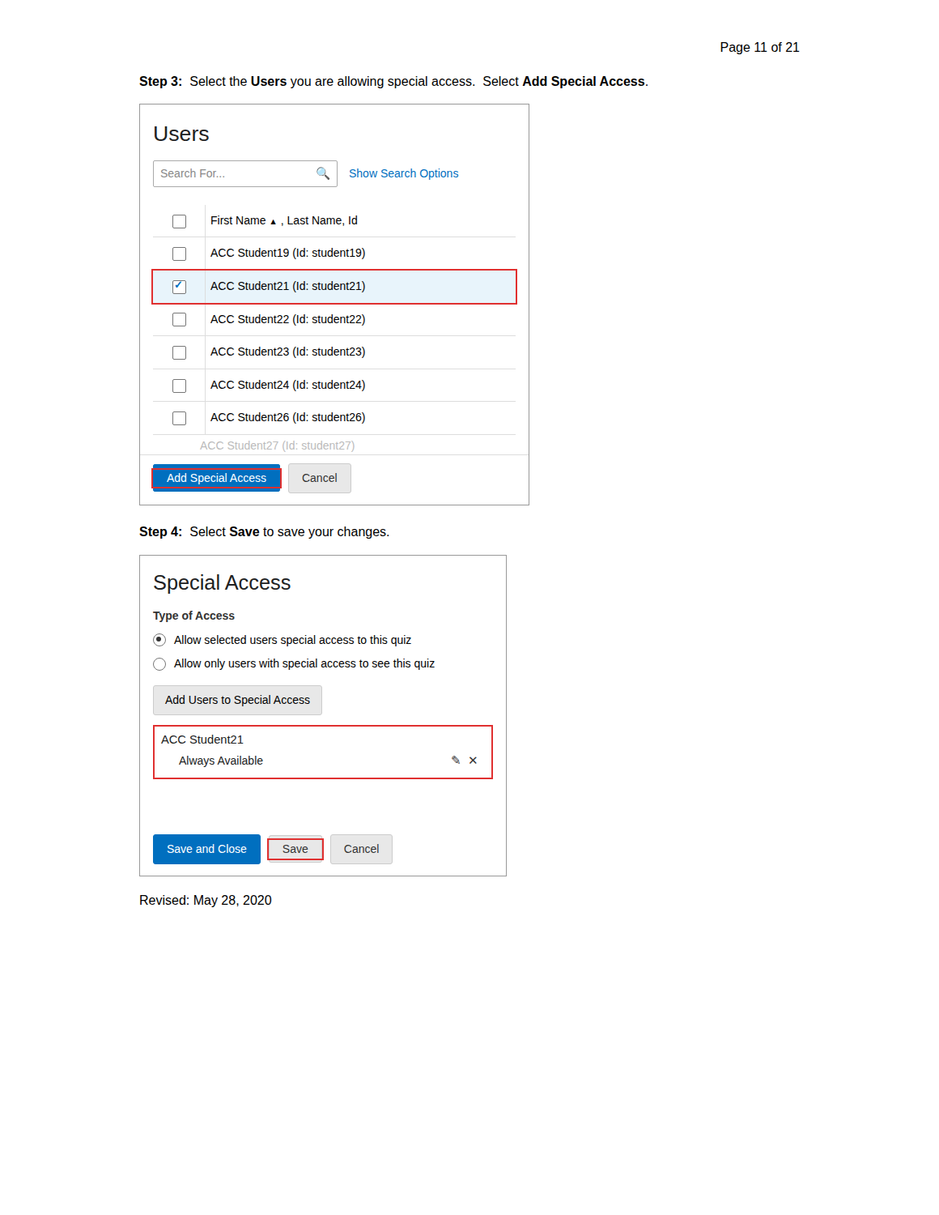Page 11 of 21
Step 3: Select the Users you are allowing special access. Select Add Special Access.
Users
Search For... 🔍
Show Search Options
| | First Name ▲ , Last Name, Id |
| | ACC Student19 (Id: student19) |
| | ACC Student21 (Id: student21) |
| | ACC Student22 (Id: student22) |
| | ACC Student23 (Id: student23) |
| | ACC Student24 (Id: student24) |
| | ACC Student26 (Id: student26) |
ACC Student27 (Id: student27)
Add Special Access Cancel
Step 4: Select Save to save your changes.
Special Access
Type of Access
Allow selected users special access to this quiz
Allow only users with special access to see this quiz
Add Users to Special Access
ACC Student21
Always Available
✎✕
Save and Close Save Cancel
Revised: May 28, 2020